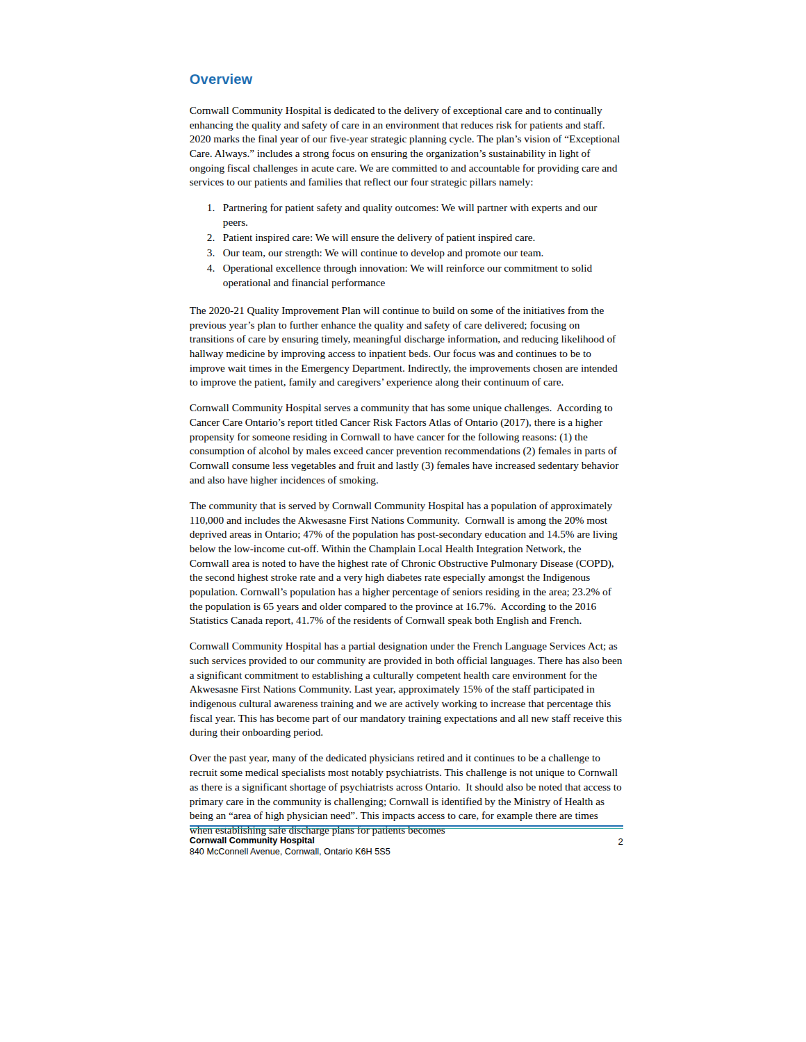Overview
Cornwall Community Hospital is dedicated to the delivery of exceptional care and to continually enhancing the quality and safety of care in an environment that reduces risk for patients and staff. 2020 marks the final year of our five-year strategic planning cycle. The plan’s vision of “Exceptional Care. Always.” includes a strong focus on ensuring the organization’s sustainability in light of ongoing fiscal challenges in acute care. We are committed to and accountable for providing care and services to our patients and families that reflect our four strategic pillars namely:
Partnering for patient safety and quality outcomes: We will partner with experts and our peers.
Patient inspired care: We will ensure the delivery of patient inspired care.
Our team, our strength: We will continue to develop and promote our team.
Operational excellence through innovation: We will reinforce our commitment to solid operational and financial performance
The 2020-21 Quality Improvement Plan will continue to build on some of the initiatives from the previous year’s plan to further enhance the quality and safety of care delivered; focusing on transitions of care by ensuring timely, meaningful discharge information, and reducing likelihood of hallway medicine by improving access to inpatient beds. Our focus was and continues to be to improve wait times in the Emergency Department. Indirectly, the improvements chosen are intended to improve the patient, family and caregivers’ experience along their continuum of care.
Cornwall Community Hospital serves a community that has some unique challenges. According to Cancer Care Ontario’s report titled Cancer Risk Factors Atlas of Ontario (2017), there is a higher propensity for someone residing in Cornwall to have cancer for the following reasons: (1) the consumption of alcohol by males exceed cancer prevention recommendations (2) females in parts of Cornwall consume less vegetables and fruit and lastly (3) females have increased sedentary behavior and also have higher incidences of smoking.
The community that is served by Cornwall Community Hospital has a population of approximately 110,000 and includes the Akwesasne First Nations Community. Cornwall is among the 20% most deprived areas in Ontario; 47% of the population has post-secondary education and 14.5% are living below the low-income cut-off. Within the Champlain Local Health Integration Network, the Cornwall area is noted to have the highest rate of Chronic Obstructive Pulmonary Disease (COPD), the second highest stroke rate and a very high diabetes rate especially amongst the Indigenous population. Cornwall’s population has a higher percentage of seniors residing in the area; 23.2% of the population is 65 years and older compared to the province at 16.7%. According to the 2016 Statistics Canada report, 41.7% of the residents of Cornwall speak both English and French.
Cornwall Community Hospital has a partial designation under the French Language Services Act; as such services provided to our community are provided in both official languages. There has also been a significant commitment to establishing a culturally competent health care environment for the Akwesasne First Nations Community. Last year, approximately 15% of the staff participated in indigenous cultural awareness training and we are actively working to increase that percentage this fiscal year. This has become part of our mandatory training expectations and all new staff receive this during their onboarding period.
Over the past year, many of the dedicated physicians retired and it continues to be a challenge to recruit some medical specialists most notably psychiatrists. This challenge is not unique to Cornwall as there is a significant shortage of psychiatrists across Ontario. It should also be noted that access to primary care in the community is challenging; Cornwall is identified by the Ministry of Health as being an “area of high physician need”. This impacts access to care, for example there are times when establishing safe discharge plans for patients becomes
Cornwall Community Hospital
840 McConnell Avenue, Cornwall, Ontario K6H 5S5
2